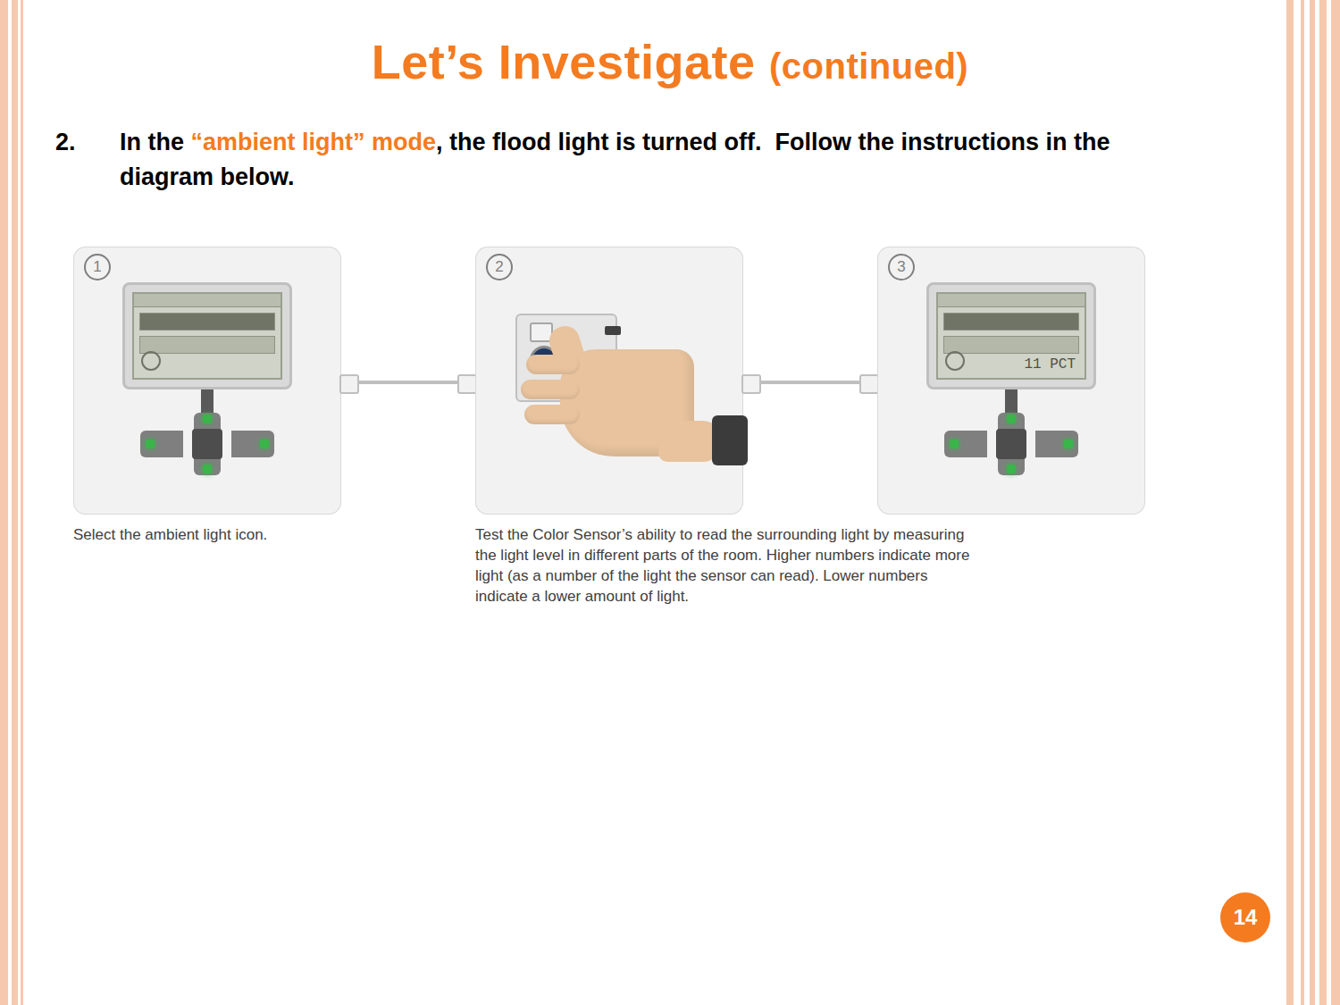Let’s Investigate (continued)
2. In the “ambient light” mode, the flood light is turned off. Follow the instructions in the diagram below.
1
2
3
11 PCT
Select the ambient light icon.
Test the Color Sensor’s ability to read the surrounding light by measuring the light level in different parts of the room. Higher numbers indicate more light (as a number of the light the sensor can read). Lower numbers indicate a lower amount of light.
14